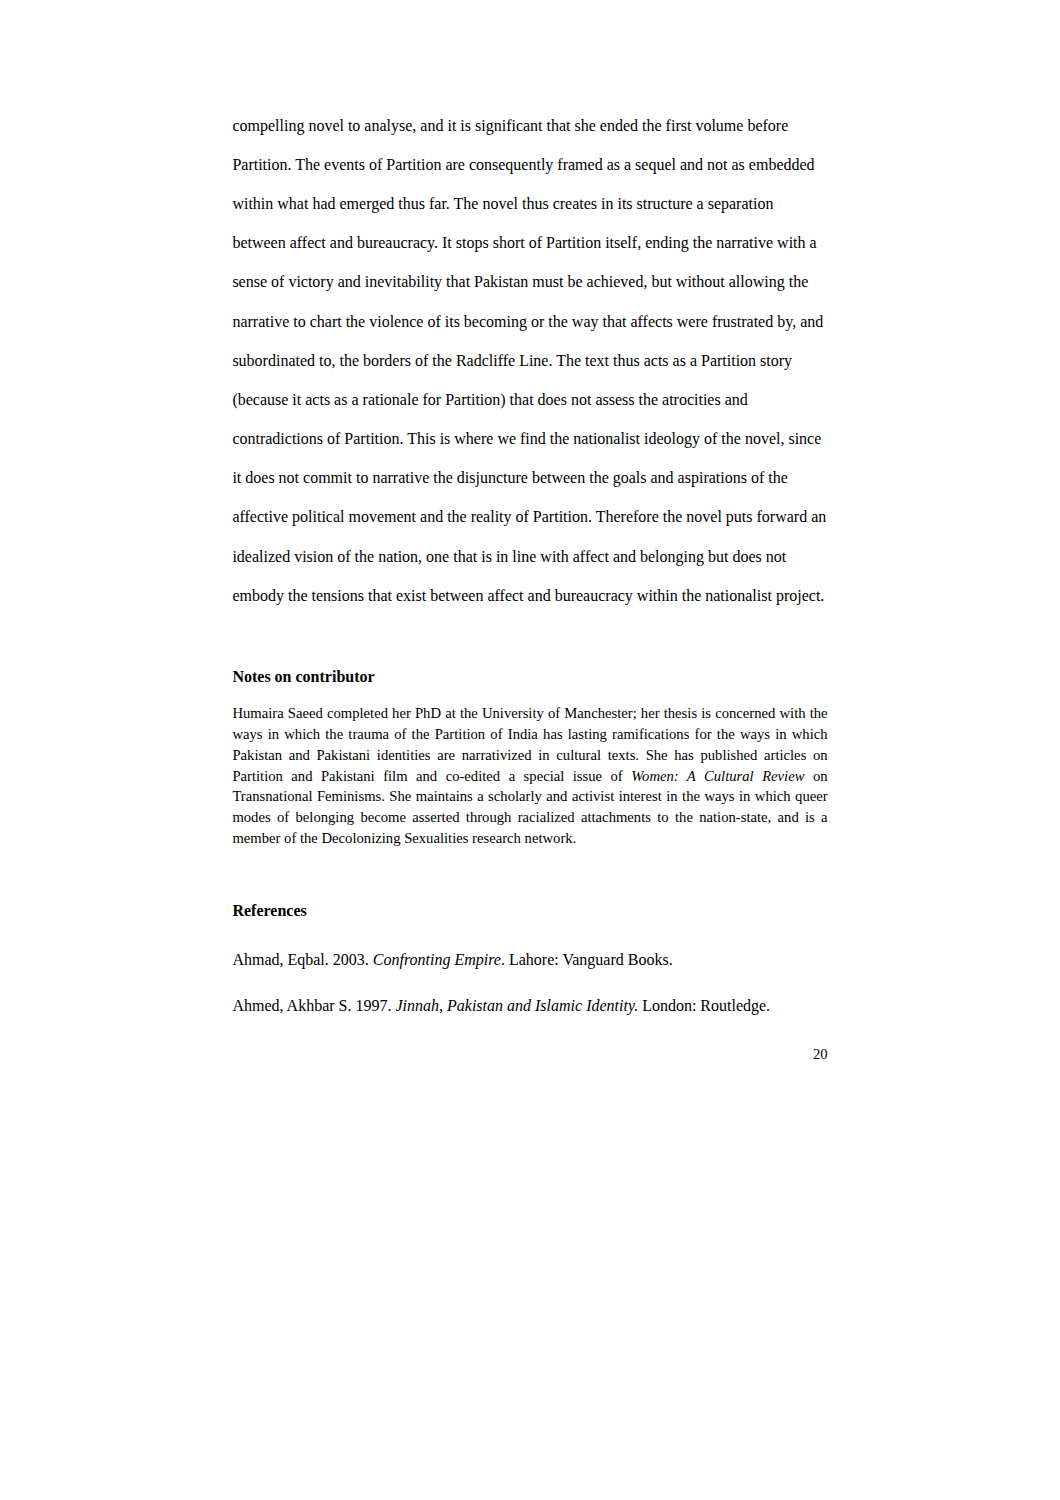compelling novel to analyse, and it is significant that she ended the first volume before Partition. The events of Partition are consequently framed as a sequel and not as embedded within what had emerged thus far. The novel thus creates in its structure a separation between affect and bureaucracy. It stops short of Partition itself, ending the narrative with a sense of victory and inevitability that Pakistan must be achieved, but without allowing the narrative to chart the violence of its becoming or the way that affects were frustrated by, and subordinated to, the borders of the Radcliffe Line. The text thus acts as a Partition story (because it acts as a rationale for Partition) that does not assess the atrocities and contradictions of Partition. This is where we find the nationalist ideology of the novel, since it does not commit to narrative the disjuncture between the goals and aspirations of the affective political movement and the reality of Partition. Therefore the novel puts forward an idealized vision of the nation, one that is in line with affect and belonging but does not embody the tensions that exist between affect and bureaucracy within the nationalist project.
Notes on contributor
Humaira Saeed completed her PhD at the University of Manchester; her thesis is concerned with the ways in which the trauma of the Partition of India has lasting ramifications for the ways in which Pakistan and Pakistani identities are narrativized in cultural texts. She has published articles on Partition and Pakistani film and co-edited a special issue of Women: A Cultural Review on Transnational Feminisms. She maintains a scholarly and activist interest in the ways in which queer modes of belonging become asserted through racialized attachments to the nation-state, and is a member of the Decolonizing Sexualities research network.
References
Ahmad, Eqbal. 2003. Confronting Empire. Lahore: Vanguard Books.
Ahmed, Akhbar S. 1997. Jinnah, Pakistan and Islamic Identity. London: Routledge.
20